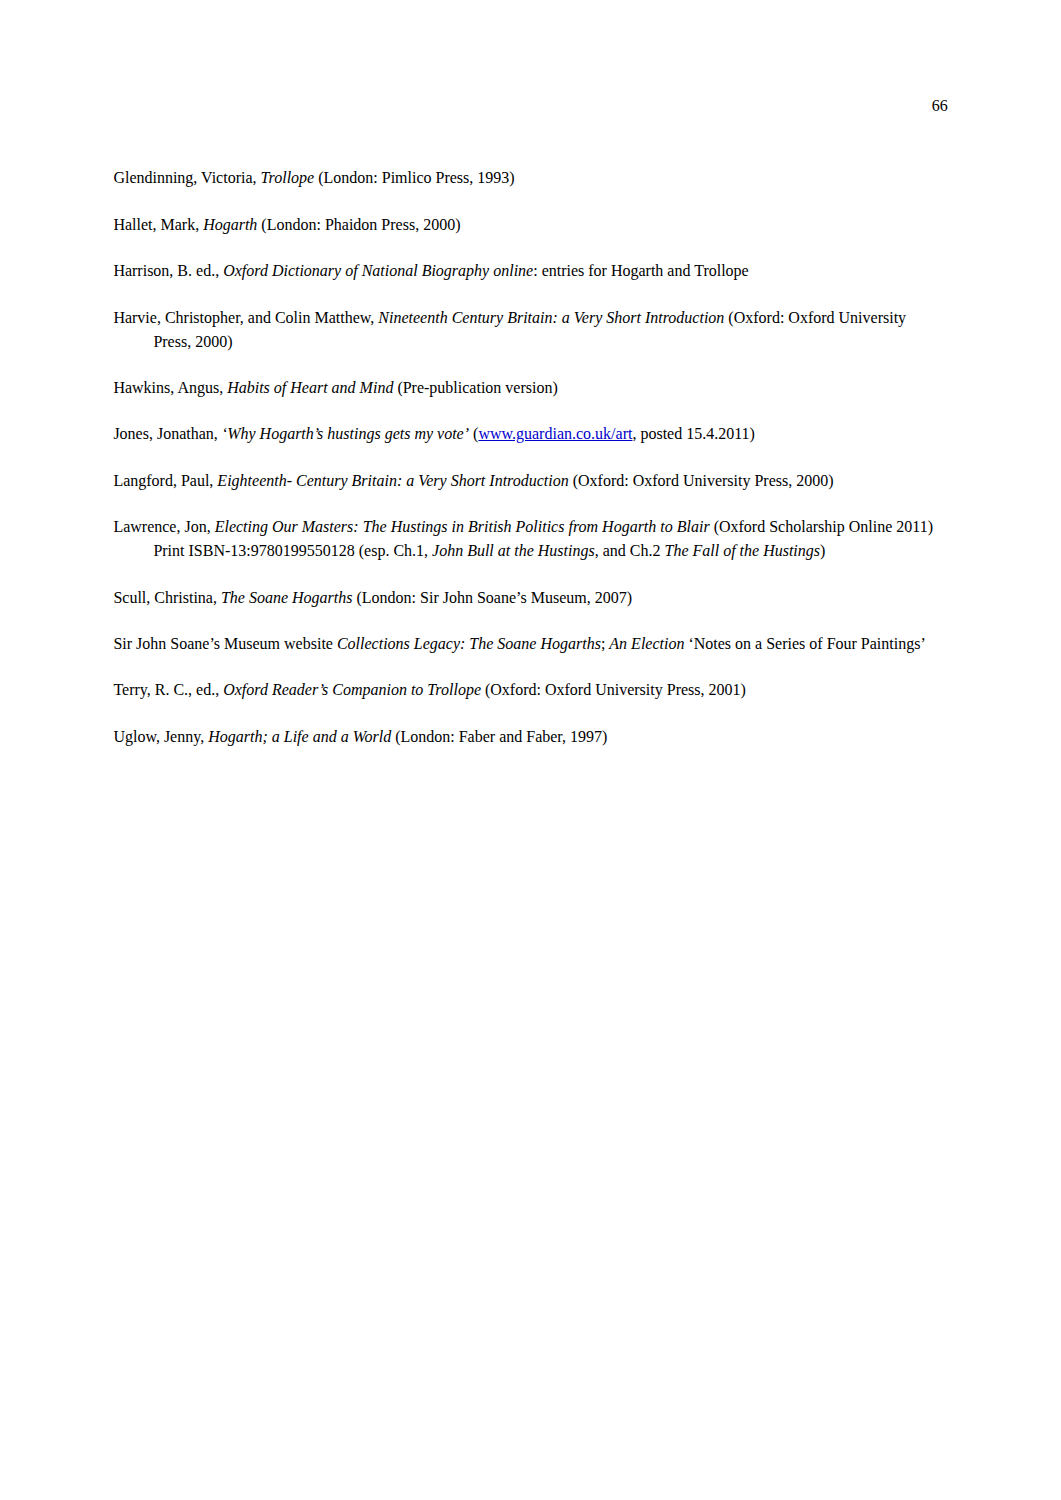66
Glendinning, Victoria, Trollope (London: Pimlico Press, 1993)
Hallet, Mark, Hogarth (London: Phaidon Press, 2000)
Harrison, B. ed., Oxford Dictionary of National Biography online: entries for Hogarth and Trollope
Harvie, Christopher, and Colin Matthew, Nineteenth Century Britain: a Very Short Introduction (Oxford: Oxford University Press, 2000)
Hawkins, Angus, Habits of Heart and Mind (Pre-publication version)
Jones, Jonathan, ‘Why Hogarth’s hustings gets my vote’ (www.guardian.co.uk/art, posted 15.4.2011)
Langford, Paul, Eighteenth- Century Britain: a Very Short Introduction (Oxford: Oxford University Press, 2000)
Lawrence, Jon, Electing Our Masters: The Hustings in British Politics from Hogarth to Blair (Oxford Scholarship Online 2011) Print ISBN-13:9780199550128 (esp. Ch.1, John Bull at the Hustings, and Ch.2 The Fall of the Hustings)
Scull, Christina, The Soane Hogarths (London: Sir John Soane’s Museum, 2007)
Sir John Soane’s Museum website Collections Legacy: The Soane Hogarths; An Election ‘Notes on a Series of Four Paintings’
Terry, R. C., ed., Oxford Reader’s Companion to Trollope (Oxford: Oxford University Press, 2001)
Uglow, Jenny, Hogarth; a Life and a World (London: Faber and Faber, 1997)